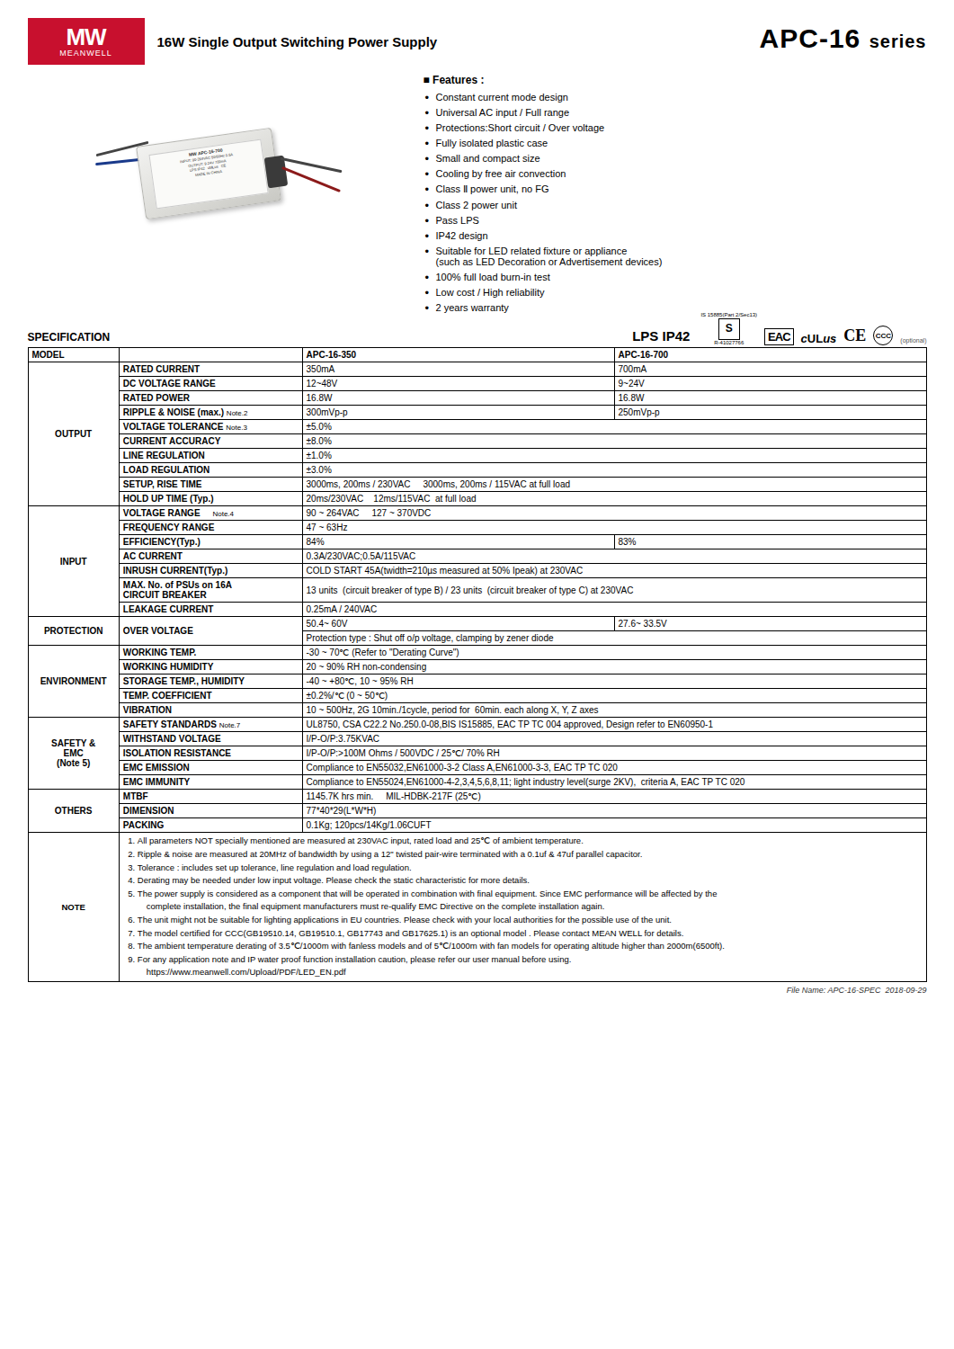MW
MEANWELL
16W Single Output Switching Power Supply
APC-16 series
MW APC-16-700
INPUT: 90-264VAC 50/60Hz 0.5A
OUTPUT: 9-24V 700mA
LPS IP42 cULus CE
MADE IN CHINA
■ Features :
Constant current mode design
Universal AC input / Full range
Protections:Short circuit / Over voltage
Fully isolated plastic case
Small and compact size
Cooling by free air convection
Class Ⅱ power unit, no FG
Class 2 power unit
Pass LPS
IP42 design
Suitable for LED related fixture or appliance (such as LED Decoration or Advertisement devices)
100% full load burn-in test
Low cost / High reliability
2 years warranty
SPECIFICATION
LPS IP42
IS 15885(Part 2/Sec13)
S
R-41027766
EAC
cULus
CE
CCC
(optional)
| MODEL | | APC-16-350 | APC-16-700 |
| --- | --- | --- | --- |
| OUTPUT | RATED CURRENT | 350mA | 700mA |
| DC VOLTAGE RANGE | 12~48V | 9~24V |
| RATED POWER | 16.8W | 16.8W |
| RIPPLE & NOISE (max.) Note.2 | 300mVp-p | 250mVp-p |
| VOLTAGE TOLERANCE Note.3 | ±5.0% |
| CURRENT ACCURACY | ±8.0% |
| LINE REGULATION | ±1.0% |
| LOAD REGULATION | ±3.0% |
| SETUP, RISE TIME | 3000ms, 200ms / 230VAC 3000ms, 200ms / 115VAC at full load |
| HOLD UP TIME (Typ.) | 20ms/230VAC 12ms/115VAC at full load |
| INPUT | VOLTAGE RANGE Note.4 | 90 ~ 264VAC 127 ~ 370VDC |
| FREQUENCY RANGE | 47 ~ 63Hz |
| EFFICIENCY(Typ.) | 84% | 83% |
| AC CURRENT | 0.3A/230VAC;0.5A/115VAC |
| INRUSH CURRENT(Typ.) | COLD START 45A(twidth=210µs measured at 50% Ipeak) at 230VAC |
| MAX. No. of PSUs on 16A CIRCUIT BREAKER | 13 units (circuit breaker of type B) / 23 units (circuit breaker of type C) at 230VAC |
| LEAKAGE CURRENT | 0.25mA / 240VAC |
| PROTECTION | OVER VOLTAGE | 50.4~ 60V | 27.6~ 33.5V |
| Protection type : Shut off o/p voltage, clamping by zener diode |
| ENVIRONMENT | WORKING TEMP. | -30 ~ 70℃ (Refer to "Derating Curve") |
| WORKING HUMIDITY | 20 ~ 90% RH non-condensing |
| STORAGE TEMP., HUMIDITY | -40 ~ +80℃, 10 ~ 95% RH |
| TEMP. COEFFICIENT | ±0.2%/℃ (0 ~ 50℃) |
| VIBRATION | 10 ~ 500Hz, 2G 10min./1cycle, period for 60min. each along X, Y, Z axes |
| SAFETY & EMC (Note 5) | SAFETY STANDARDS Note.7 | UL8750, CSA C22.2 No.250.0-08,BIS IS15885, EAC TP TC 004 approved, Design refer to EN60950-1 |
| WITHSTAND VOLTAGE | I/P-O/P:3.75KVAC |
| ISOLATION RESISTANCE | I/P-O/P:>100M Ohms / 500VDC / 25℃/ 70% RH |
| EMC EMISSION | Compliance to EN55032,EN61000-3-2 Class A,EN61000-3-3, EAC TP TC 020 |
| EMC IMMUNITY | Compliance to EN55024,EN61000-4-2,3,4,5,6,8,11; light industry level(surge 2KV), criteria A, EAC TP TC 020 |
| OTHERS | MTBF | 1145.7K hrs min. MIL-HDBK-217F (25℃) |
| DIMENSION | 77*40*29(L*W*H) |
| PACKING | 0.1Kg; 120pcs/14Kg/1.06CUFT |
| NOTE | All parameters NOT specially mentioned are measured at 230VAC input, rated load and 25℃ of ambient temperature. Ripple & noise are measured at 20MHz of bandwidth by using a 12" twisted pair-wire terminated with a 0.1uf & 47uf parallel capacitor. Tolerance : includes set up tolerance, line regulation and load regulation. Derating may be needed under low input voltage. Please check the static characteristic for more details. The power supply is considered as a component that will be operated in combination with final equipment. Since EMC performance will be affected by the complete installation, the final equipment manufacturers must re-qualify EMC Directive on the complete installation again. The unit might not be suitable for lighting applications in EU countries. Please check with your local authorities for the possible use of the unit. The model certified for CCC(GB19510.14, GB19510.1, GB17743 and GB17625.1) is an optional model . Please contact MEAN WELL for details. The ambient temperature derating of 3.5℃/1000m with fanless models and of 5℃/1000m with fan models for operating altitude higher than 2000m(6500ft). For any application note and IP water proof function installation caution, please refer our user manual before using. https://www.meanwell.com/Upload/PDF/LED_EN.pdf |
File Name: APC-16-SPEC 2018-09-29